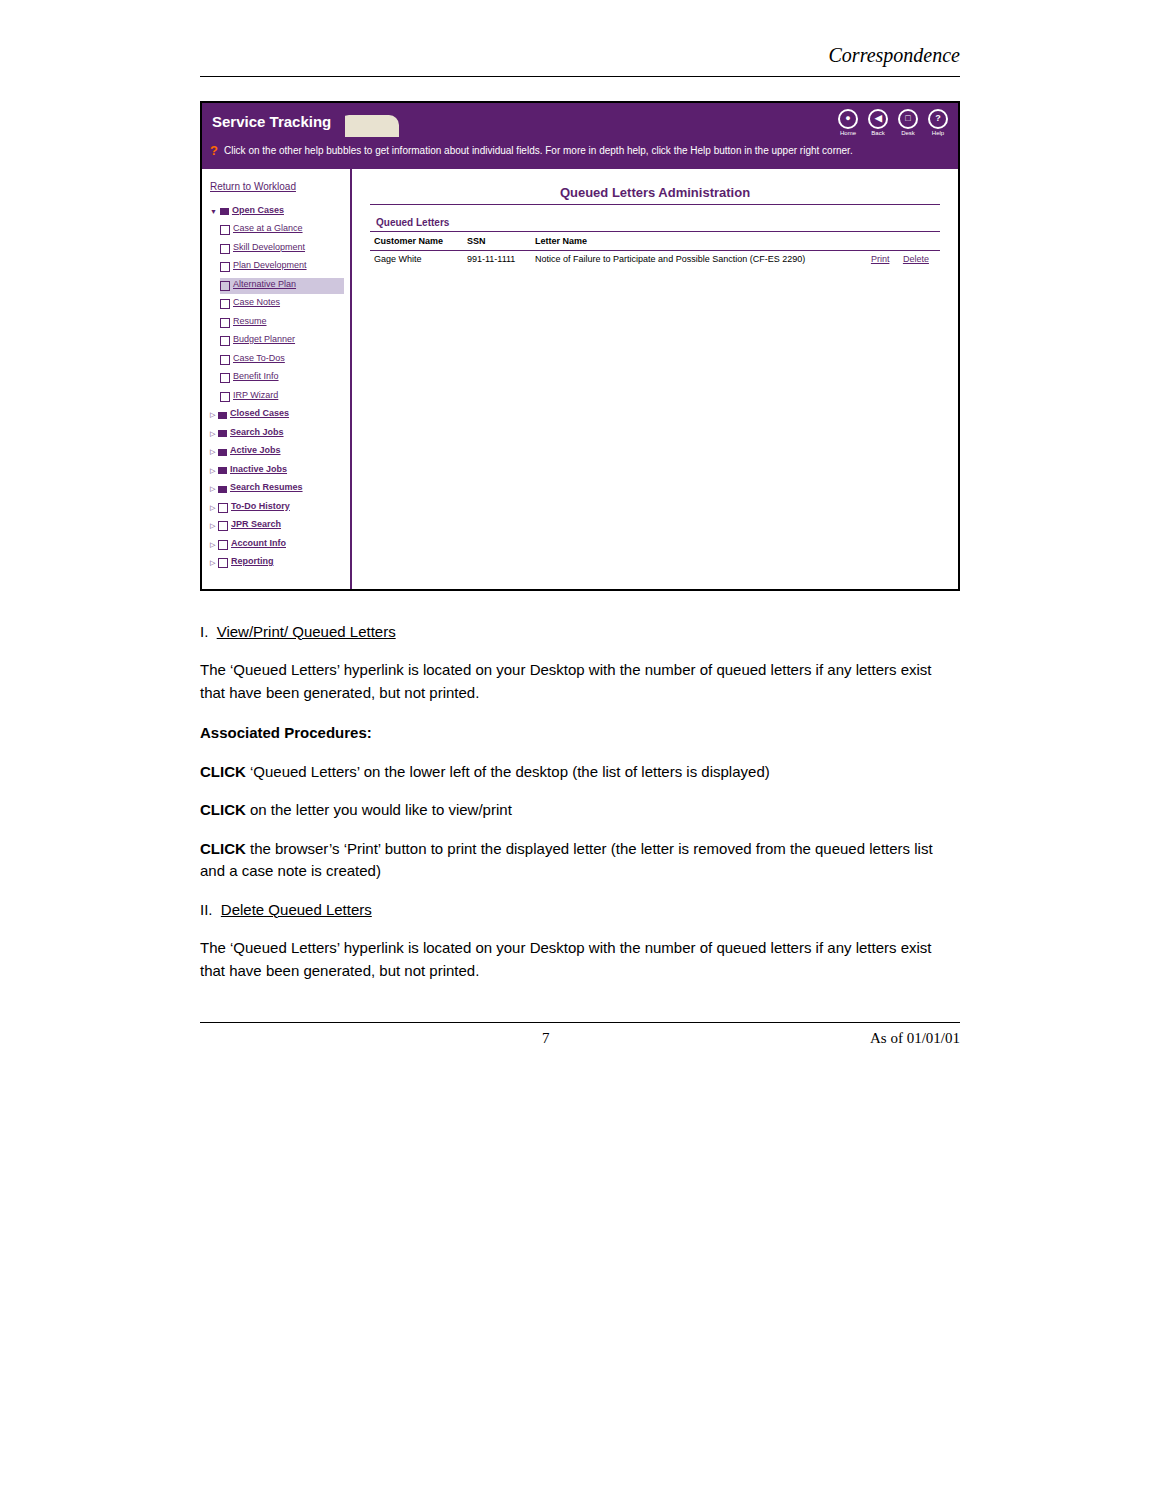Correspondence
Service Tracking
●
Home
◀
Back
□
Desk
?
Help
? Click on the other help bubbles to get information about individual fields. For more in depth help, click the Help button in the upper right corner.
Return to Workload
▼ Open Cases
Case at a Glance
Skill Development
Plan Development
Alternative Plan
Case Notes
Resume
Budget Planner
Case To-Dos
Benefit Info
IRP Wizard
▷ Closed Cases
▷ Search Jobs
▷ Active Jobs
▷ Inactive Jobs
▷ Search Resumes
▷ To-Do History
▷ JPR Search
▷ Account Info
▷ Reporting
Queued Letters Administration
Queued Letters
| Customer Name | SSN | Letter Name | | |
| --- | --- | --- | --- | --- |
| Gage White | 991-11-1111 | Notice of Failure to Participate and Possible Sanction (CF-ES 2290) | Print | Delete |
I. View/Print/ Queued Letters
The ‘Queued Letters’ hyperlink is located on your Desktop with the number of queued letters if any letters exist that have been generated, but not printed.
Associated Procedures:
CLICK ‘Queued Letters’ on the lower left of the desktop (the list of letters is displayed)
CLICK on the letter you would like to view/print
CLICK the browser’s ‘Print’ button to print the displayed letter (the letter is removed from the queued letters list and a case note is created)
II. Delete Queued Letters
The ‘Queued Letters’ hyperlink is located on your Desktop with the number of queued letters if any letters exist that have been generated, but not printed.
7 As of 01/01/01